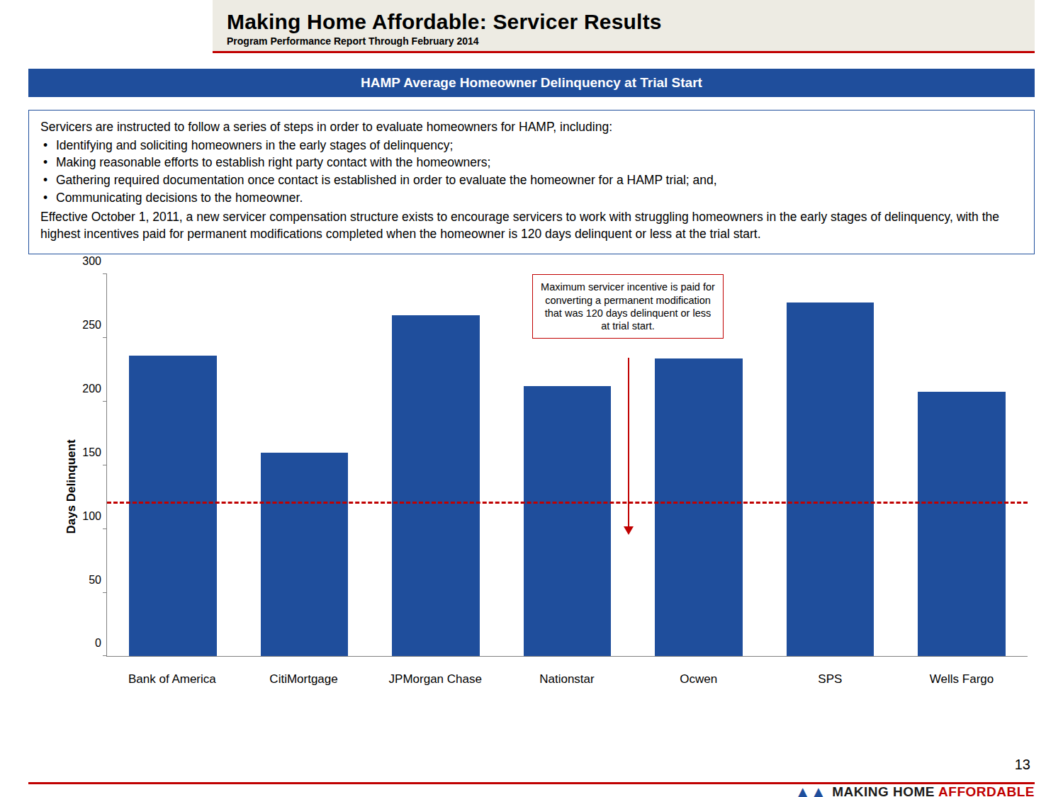Making Home Affordable: Servicer Results
Program Performance Report Through February 2014
HAMP Average Homeowner Delinquency at Trial Start
Servicers are instructed to follow a series of steps in order to evaluate homeowners for HAMP, including:
Identifying and soliciting homeowners in the early stages of delinquency;
Making reasonable efforts to establish right party contact with the homeowners;
Gathering required documentation once contact is established in order to evaluate the homeowner for a HAMP trial; and,
Communicating decisions to the homeowner.
Effective October 1, 2011, a new servicer compensation structure exists to encourage servicers to work with struggling homeowners in the early stages of delinquency, with the highest incentives paid for permanent modifications completed when the homeowner is 120 days delinquent or less at the trial start.
Days Delinquent
0
50
100
150
200
250
300
Maximum servicer incentive is paid for converting a permanent modification that was 120 days delinquent or less at trial start.
Bank of America
CitiMortgage
JPMorgan Chase
Nationstar
Ocwen
SPS
Wells Fargo
13
▲▲MAKING HOME AFFORDABLE